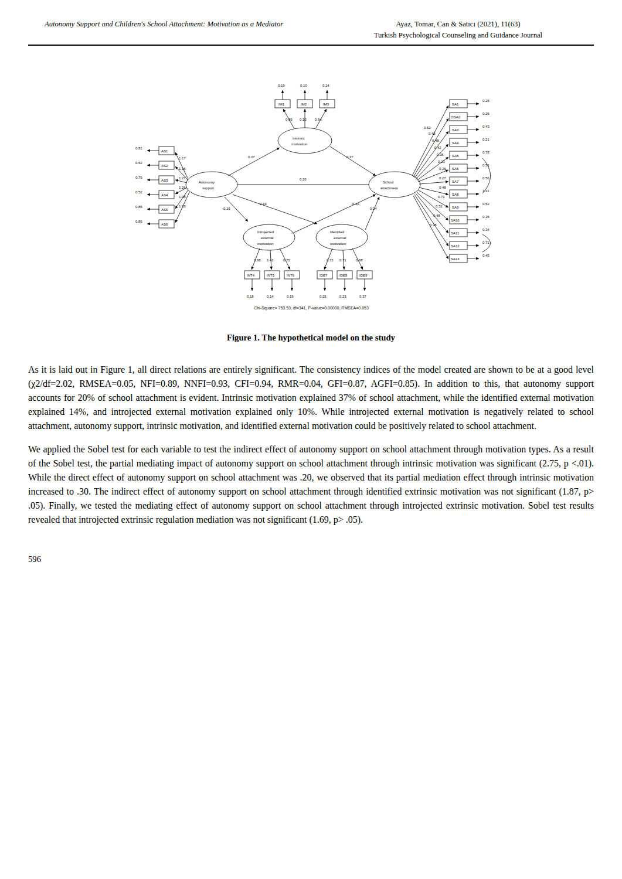Autonomy Support and Children's School Attachment: Motivation as a Mediator
Ayaz, Tomar, Can & Satıcı (2021), 11(63)
Turkish Psychological Counseling and Guidance Journal
0.19 0.10 0.14 IM1 IM2 IM3 0.89 0.10 0.64 Intrinsic motivation 0.81 0.62 0.75 0.52 0.85 0.85 AS1 AS2 AS3 AS4 AS5 AS6 1.17 1.16 1.27 1.26 1.08 1.18 Autonomy support 0.27 0.37 0.20 -0.16 0.19 -0.10 0.14 School attachment 0.52 0.46 0.48 0.42 0.36 0.23 0.26 0.27 0.48 0.71 0.52 0.48 0.38 SA1 OSA2 SA3 SA4 SA5 SA6 SA7 SA8 SA9 SA10 SA11 SA12 SA13 0.28 0.25 0.43 0.21 0.78 0.51 0.56 1.21 0.52 0.35 0.34 0.71 0.45 Introjected external motivation Identified external motivation 0.68 1.41 0.70 INT4 INT5 INT6 0.18 0.14 0.19 0.72 0.71 0.68 IDE7 IDE8 IDE9 0.25 0.23 0.37 Chi-Square= 753.53, df=341, P-value=0.00000, RMSEA=0.053
Figure 1. The hypothetical model on the study
As it is laid out in Figure 1, all direct relations are entirely significant. The consistency indices of the model created are shown to be at a good level (χ2/df=2.02, RMSEA=0.05, NFI=0.89, NNFI=0.93, CFI=0.94, RMR=0.04, GFI=0.87, AGFI=0.85). In addition to this, that autonomy support accounts for 20% of school attachment is evident. Intrinsic motivation explained 37% of school attachment, while the identified external motivation explained 14%, and introjected external motivation explained only 10%. While introjected external motivation is negatively related to school attachment, autonomy support, intrinsic motivation, and identified external motivation could be positively related to school attachment.
We applied the Sobel test for each variable to test the indirect effect of autonomy support on school attachment through motivation types. As a result of the Sobel test, the partial mediating impact of autonomy support on school attachment through intrinsic motivation was significant (2.75, p <.01). While the direct effect of autonomy support on school attachment was .20, we observed that its partial mediation effect through intrinsic motivation increased to .30. The indirect effect of autonomy support on school attachment through identified extrinsic motivation was not significant (1.87, p> .05). Finally, we tested the mediating effect of autonomy support on school attachment through introjected extrinsic motivation. Sobel test results revealed that introjected extrinsic regulation mediation was not significant (1.69, p> .05).
596